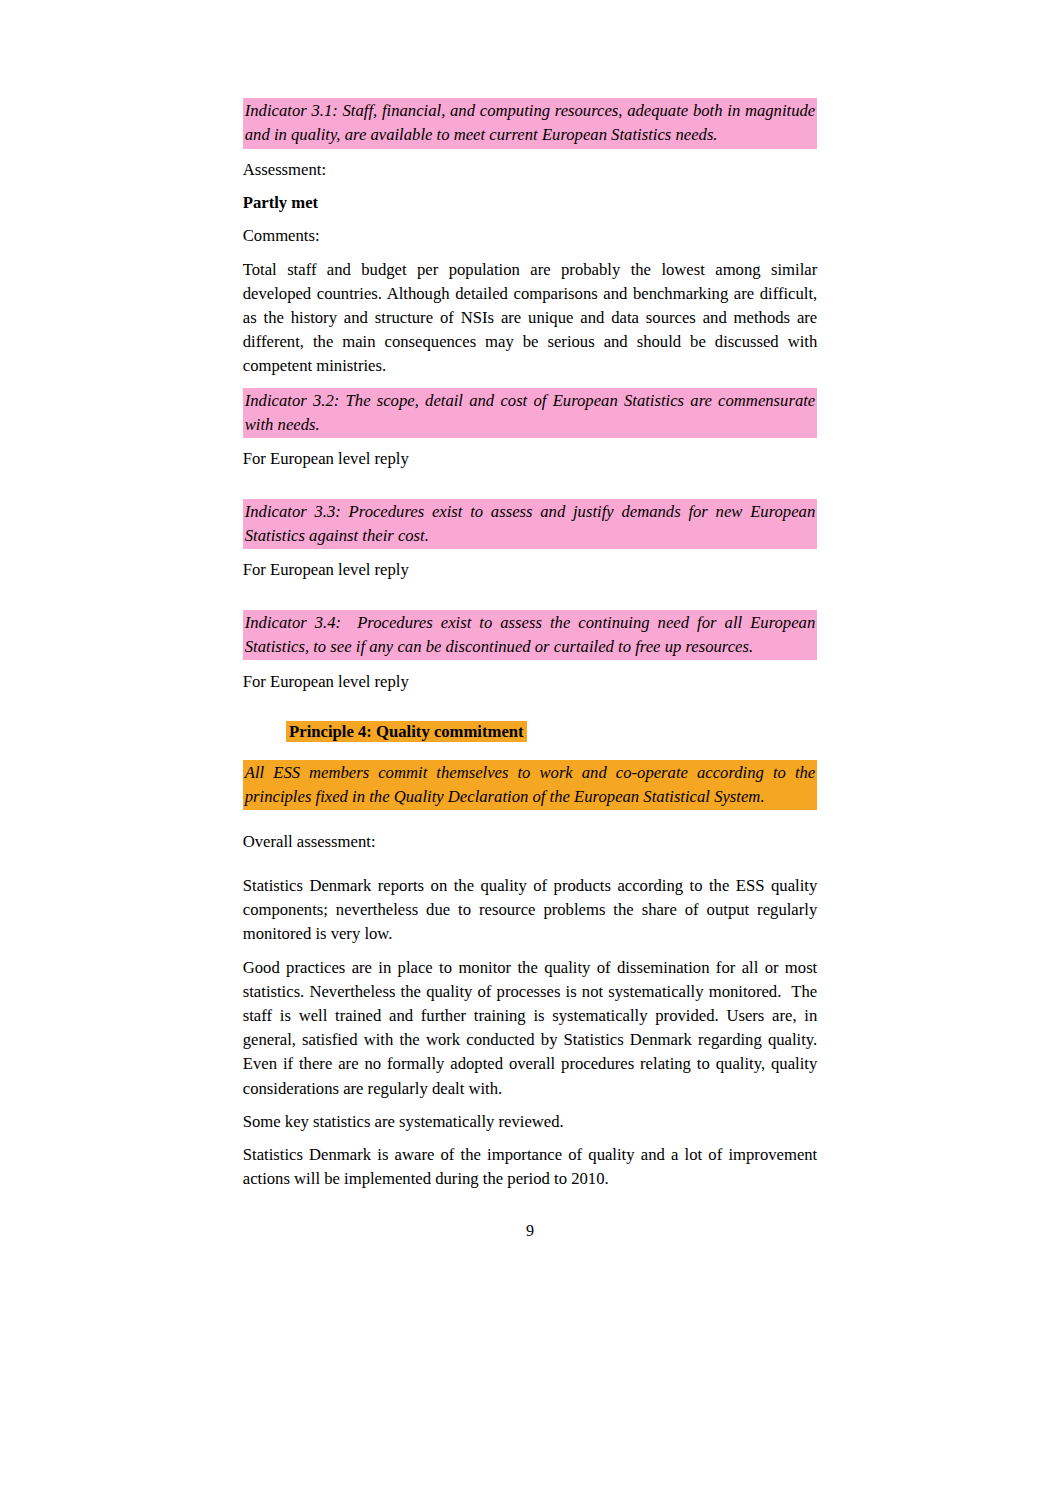Indicator 3.1: Staff, financial, and computing resources, adequate both in magnitude and in quality, are available to meet current European Statistics needs.
Assessment:
Partly met
Comments:
Total staff and budget per population are probably the lowest among similar developed countries. Although detailed comparisons and benchmarking are difficult, as the history and structure of NSIs are unique and data sources and methods are different, the main consequences may be serious and should be discussed with competent ministries.
Indicator 3.2: The scope, detail and cost of European Statistics are commensurate with needs.
For European level reply
Indicator 3.3: Procedures exist to assess and justify demands for new European Statistics against their cost.
For European level reply
Indicator 3.4: Procedures exist to assess the continuing need for all European Statistics, to see if any can be discontinued or curtailed to free up resources.
For European level reply
Principle 4: Quality commitment
All ESS members commit themselves to work and co-operate according to the principles fixed in the Quality Declaration of the European Statistical System.
Overall assessment:
Statistics Denmark reports on the quality of products according to the ESS quality components; nevertheless due to resource problems the share of output regularly monitored is very low.
Good practices are in place to monitor the quality of dissemination for all or most statistics. Nevertheless the quality of processes is not systematically monitored. The staff is well trained and further training is systematically provided. Users are, in general, satisfied with the work conducted by Statistics Denmark regarding quality. Even if there are no formally adopted overall procedures relating to quality, quality considerations are regularly dealt with.
Some key statistics are systematically reviewed.
Statistics Denmark is aware of the importance of quality and a lot of improvement actions will be implemented during the period to 2010.
9